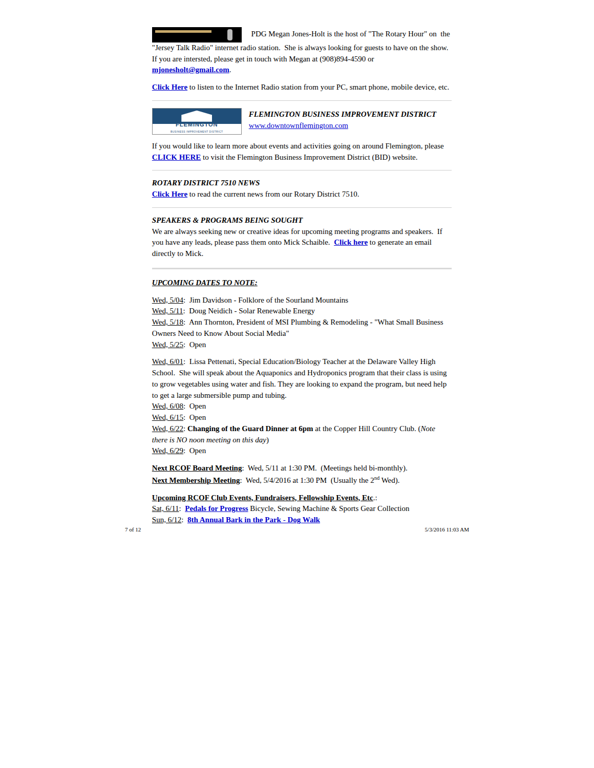PDG Megan Jones-Holt is the host of "The Rotary Hour" on the "Jersey Talk Radio" internet radio station. She is always looking for guests to have on the show. If you are intersted, please get in touch with Megan at (908)894-4590 or mjonesholt@gmail.com.
Click Here to listen to the Internet Radio station from your PC, smart phone, mobile device, etc.
FLEMINGTON BUSINESS IMPROVEMENT DISTRICT
FLEMINGTON BUSINESS IMPROVEMENT DISTRICT
www.downtownflemington.com
If you would like to learn more about events and activities going on around Flemington, please CLICK HERE to visit the Flemington Business Improvement District (BID) website.
ROTARY DISTRICT 7510 NEWS
Click Here to read the current news from our Rotary District 7510.
SPEAKERS & PROGRAMS BEING SOUGHT
We are always seeking new or creative ideas for upcoming meeting programs and speakers. If you have any leads, please pass them onto Mick Schaible. Click here to generate an email directly to Mick.
UPCOMING DATES TO NOTE:
Wed, 5/04: Jim Davidson - Folklore of the Sourland Mountains
Wed, 5/11: Doug Neidich - Solar Renewable Energy
Wed, 5/18: Ann Thornton, President of MSI Plumbing & Remodeling - "What Small Business Owners Need to Know About Social Media"
Wed, 5/25: Open
Wed, 6/01: Lissa Pettenati, Special Education/Biology Teacher at the Delaware Valley High School. She will speak about the Aquaponics and Hydroponics program that their class is using to grow vegetables using water and fish. They are looking to expand the program, but need help to get a large submersible pump and tubing.
Wed, 6/08: Open
Wed, 6/15: Open
Wed, 6/22: Changing of the Guard Dinner at 6pm at the Copper Hill Country Club. (Note there is NO noon meeting on this day)
Wed, 6/29: Open
Next RCOF Board Meeting: Wed, 5/11 at 1:30 PM. (Meetings held bi-monthly).
Next Membership Meeting: Wed, 5/4/2016 at 1:30 PM (Usually the 2nd Wed).
Upcoming RCOF Club Events, Fundraisers, Fellowship Events, Etc.:
Sat, 6/11: Pedals for Progress Bicycle, Sewing Machine & Sports Gear Collection
Sun, 6/12: 8th Annual Bark in the Park - Dog Walk
7 of 12 5/3/2016 11:03 AM